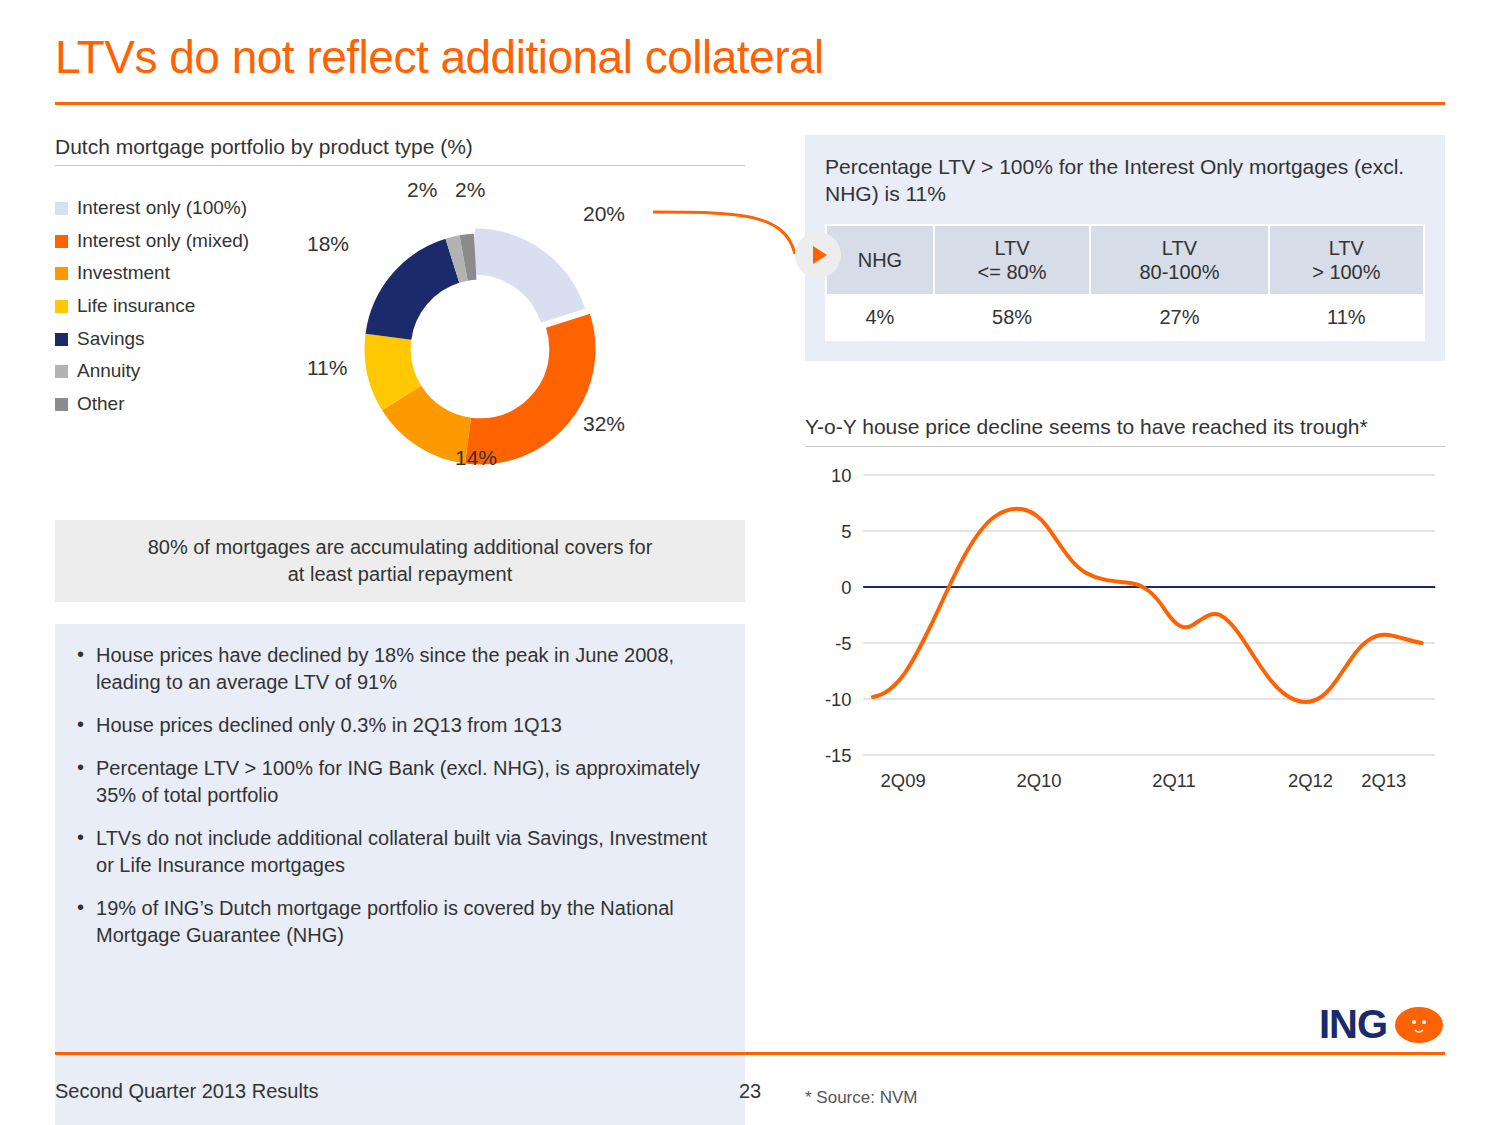LTVs do not reflect additional collateral
Dutch mortgage portfolio by product type (%)
Interest only (100%)
Interest only (mixed)
Investment
Life insurance
Savings
Annuity
Other
20% 32% 14% 11% 18% 2% 2%
80% of mortgages are accumulating additional covers for
at least partial repayment
House prices have declined by 18% since the peak in June 2008, leading to an average LTV of 91%
House prices declined only 0.3% in 2Q13 from 1Q13
Percentage LTV > 100% for ING Bank (excl. NHG), is approximately 35% of total portfolio
LTVs do not include additional collateral built via Savings, Investment or Life Insurance mortgages
19% of ING’s Dutch mortgage portfolio is covered by the National Mortgage Guarantee (NHG)
Percentage LTV > 100% for the Interest Only mortgages (excl. NHG) is 11%
| NHG | LTV <= 80% | LTV 80-100% | LTV > 100% |
| --- | --- | --- | --- |
| 4% | 58% | 27% | 11% |
Y-o-Y house price decline seems to have reached its trough*
10 5 0 -5 -10 -15 2Q09 2Q10 2Q11 2Q12 2Q13
* Source: NVM
ING
Second Quarter 2013 Results
23